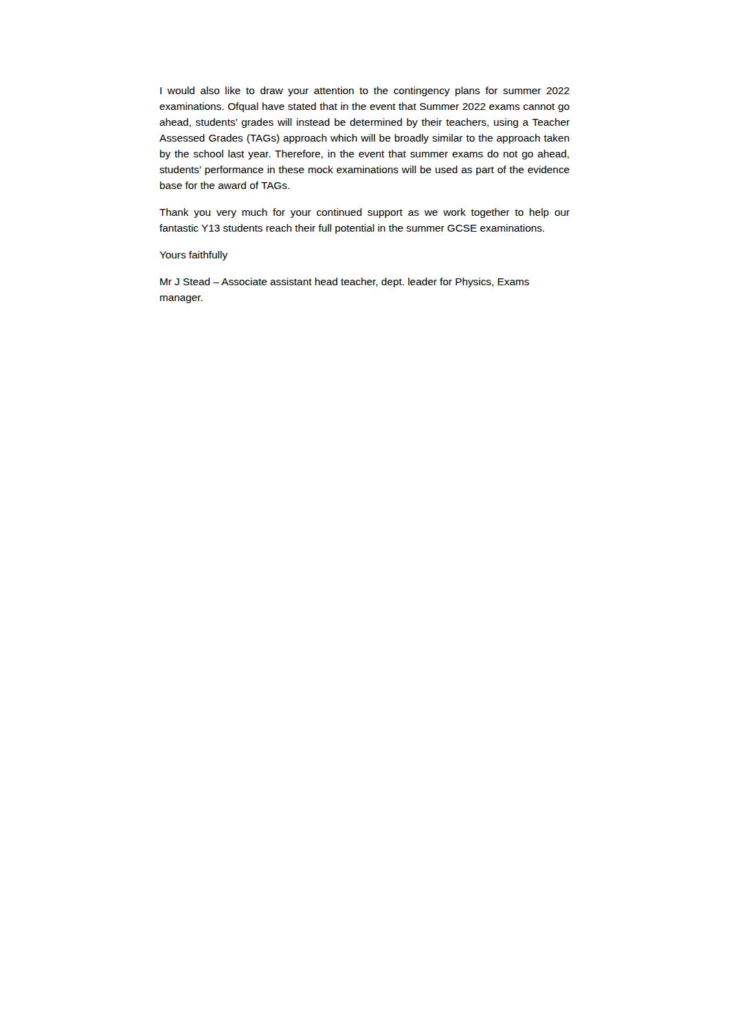I would also like to draw your attention to the contingency plans for summer 2022 examinations. Ofqual have stated that in the event that Summer 2022 exams cannot go ahead, students’ grades will instead be determined by their teachers, using a Teacher Assessed Grades (TAGs) approach which will be broadly similar to the approach taken by the school last year. Therefore, in the event that summer exams do not go ahead, students’ performance in these mock examinations will be used as part of the evidence base for the award of TAGs.
Thank you very much for your continued support as we work together to help our fantastic Y13 students reach their full potential in the summer GCSE examinations.
Yours faithfully
Mr J Stead – Associate assistant head teacher, dept. leader for Physics, Exams manager.